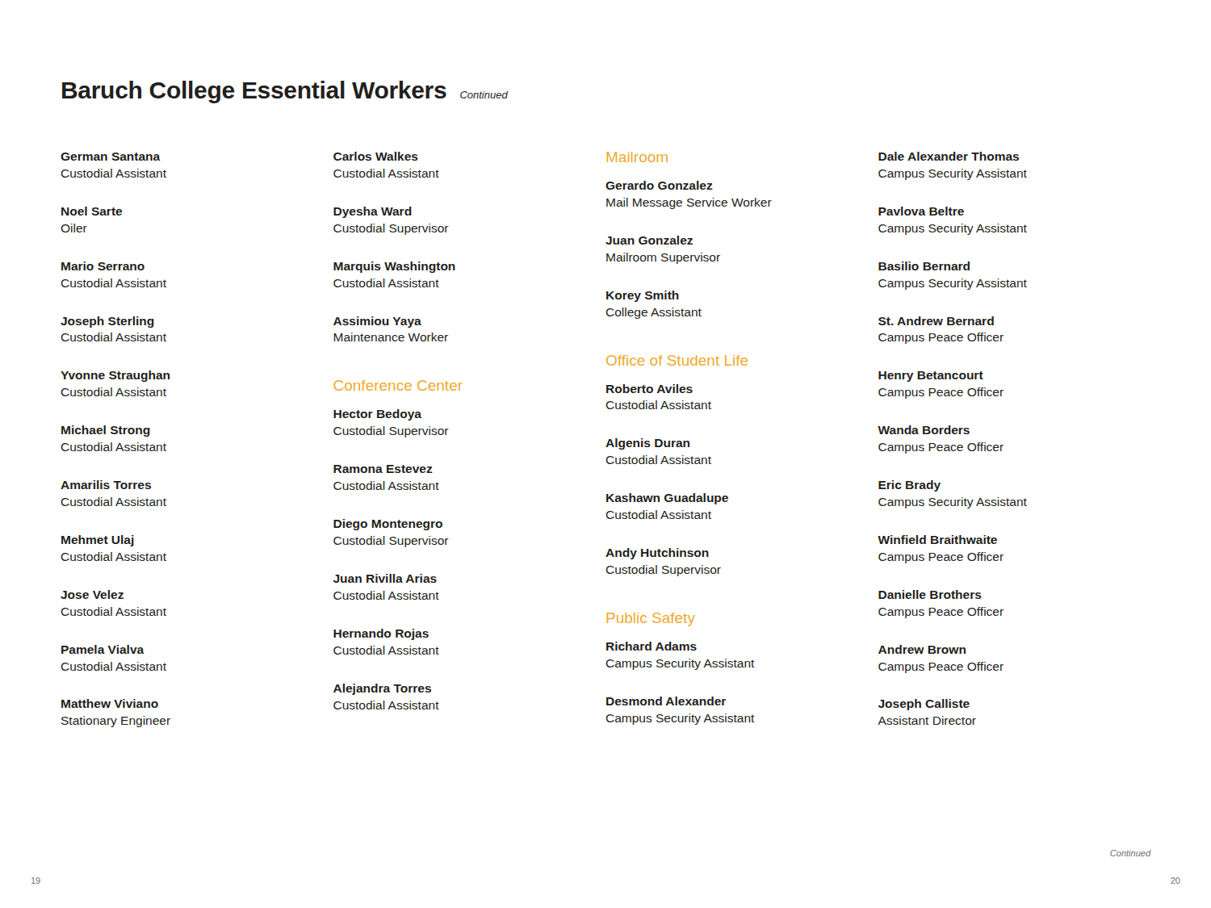Baruch College Essential Workers Continued
German Santana
Custodial Assistant
Noel Sarte
Oiler
Mario Serrano
Custodial Assistant
Joseph Sterling
Custodial Assistant
Yvonne Straughan
Custodial Assistant
Michael Strong
Custodial Assistant
Amarilis Torres
Custodial Assistant
Mehmet Ulaj
Custodial Assistant
Jose Velez
Custodial Assistant
Pamela Vialva
Custodial Assistant
Matthew Viviano
Stationary Engineer
Carlos Walkes
Custodial Assistant
Dyesha Ward
Custodial Supervisor
Marquis Washington
Custodial Assistant
Assimiou Yaya
Maintenance Worker
Conference Center
Hector Bedoya
Custodial Supervisor
Ramona Estevez
Custodial Assistant
Diego Montenegro
Custodial Supervisor
Juan Rivilla Arias
Custodial Assistant
Hernando Rojas
Custodial Assistant
Alejandra Torres
Custodial Assistant
Mailroom
Gerardo Gonzalez
Mail Message Service Worker
Juan Gonzalez
Mailroom Supervisor
Korey Smith
College Assistant
Office of Student Life
Roberto Aviles
Custodial Assistant
Algenis Duran
Custodial Assistant
Kashawn Guadalupe
Custodial Assistant
Andy Hutchinson
Custodial Supervisor
Public Safety
Richard Adams
Campus Security Assistant
Desmond Alexander
Campus Security Assistant
Dale Alexander Thomas
Campus Security Assistant
Pavlova Beltre
Campus Security Assistant
Basilio Bernard
Campus Security Assistant
St. Andrew Bernard
Campus Peace Officer
Henry Betancourt
Campus Peace Officer
Wanda Borders
Campus Peace Officer
Eric Brady
Campus Security Assistant
Winfield Braithwaite
Campus Peace Officer
Danielle Brothers
Campus Peace Officer
Andrew Brown
Campus Peace Officer
Joseph Calliste
Assistant Director
Continued
19
20